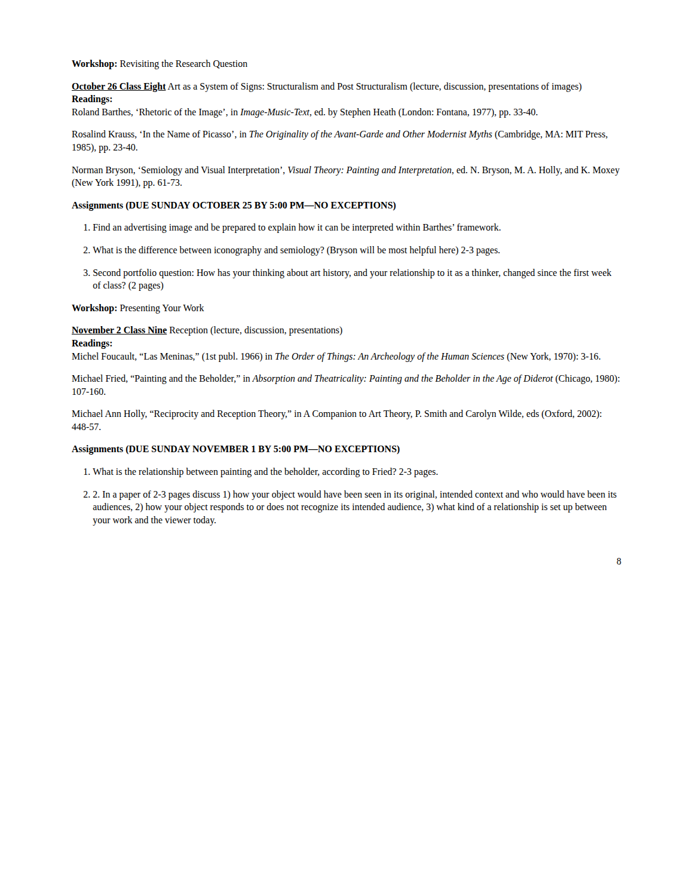Workshop: Revisiting the Research Question
October 26 Class Eight Art as a System of Signs: Structuralism and Post Structuralism (lecture, discussion, presentations of images)
Readings:
Roland Barthes, ‘Rhetoric of the Image’, in Image-Music-Text, ed. by Stephen Heath (London: Fontana, 1977), pp. 33-40.
Rosalind Krauss, ‘In the Name of Picasso’, in The Originality of the Avant-Garde and Other Modernist Myths (Cambridge, MA: MIT Press, 1985), pp. 23-40.
Norman Bryson, ‘Semiology and Visual Interpretation’, Visual Theory: Painting and Interpretation, ed. N. Bryson, M. A. Holly, and K. Moxey (New York 1991), pp. 61-73.
Assignments (DUE SUNDAY OCTOBER 25 BY 5:00 PM—NO EXCEPTIONS)
Find an advertising image and be prepared to explain how it can be interpreted within Barthes’ framework.
What is the difference between iconography and semiology? (Bryson will be most helpful here) 2-3 pages.
Second portfolio question: How has your thinking about art history, and your relationship to it as a thinker, changed since the first week of class? (2 pages)
Workshop: Presenting Your Work
November 2 Class Nine Reception (lecture, discussion, presentations)
Readings:
Michel Foucault, “Las Meninas,” (1st publ. 1966) in The Order of Things: An Archeology of the Human Sciences (New York, 1970): 3-16.
Michael Fried, “Painting and the Beholder,” in Absorption and Theatricality: Painting and the Beholder in the Age of Diderot (Chicago, 1980): 107-160.
Michael Ann Holly, “Reciprocity and Reception Theory,” in A Companion to Art Theory, P. Smith and Carolyn Wilde, eds (Oxford, 2002): 448-57.
Assignments (DUE SUNDAY NOVEMBER 1 BY 5:00 PM—NO EXCEPTIONS)
What is the relationship between painting and the beholder, according to Fried? 2-3 pages.
2. In a paper of 2-3 pages discuss 1) how your object would have been seen in its original, intended context and who would have been its audiences, 2) how your object responds to or does not recognize its intended audience, 3) what kind of a relationship is set up between your work and the viewer today.
8